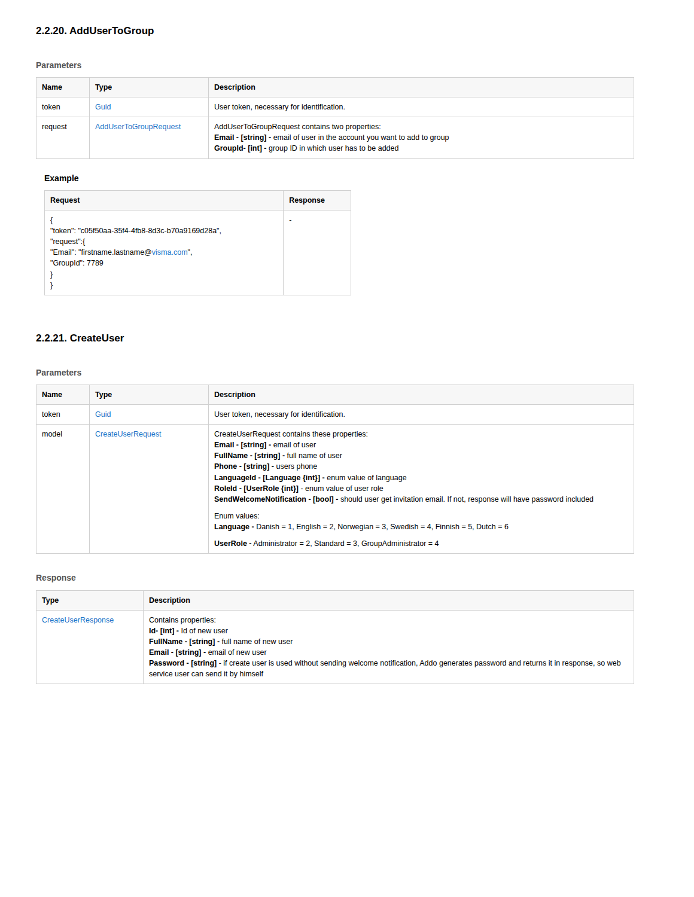2.2.20. AddUserToGroup
Parameters
| Name | Type | Description |
| --- | --- | --- |
| token | Guid | User token, necessary for identification. |
| request | AddUserToGroupRequest | AddUserToGroupRequest contains two properties: Email - [string] - email of user in the account you want to add to group GroupId- [int] - group ID in which user has to be added |
Example
| Request | Response |
| --- | --- |
| { "token": "c05f50aa-35f4-4fb8-8d3c-b70a9169d28a", "request":{ "Email": "firstname.lastname@ visma.com ", "GroupId": 7789 } } | - |
2.2.21. CreateUser
Parameters
| Name | Type | Description |
| --- | --- | --- |
| token | Guid | User token, necessary for identification. |
| model | CreateUserRequest | CreateUserRequest contains these properties: Email - [string] - email of user FullName - [string] - full name of user Phone - [string] - users phone LanguageId - [Language {int}] - enum value of language RoleId - [UserRole {int}] - enum value of user role SendWelcomeNotification - [bool] - should user get invitation email. If not, response will have password included Enum values: Language - Danish = 1, English = 2, Norwegian = 3, Swedish = 4, Finnish = 5, Dutch = 6 UserRole - Administrator = 2, Standard = 3, GroupAdministrator = 4 |
Response
| Type | Description |
| --- | --- |
| CreateUserResponse | Contains properties: Id- [int] - Id of new user FullName - [string] - full name of new user Email - [string] - email of new user Password - [string] - if create user is used without sending welcome notification, Addo generates password and returns it in response, so web service user can send it by himself |